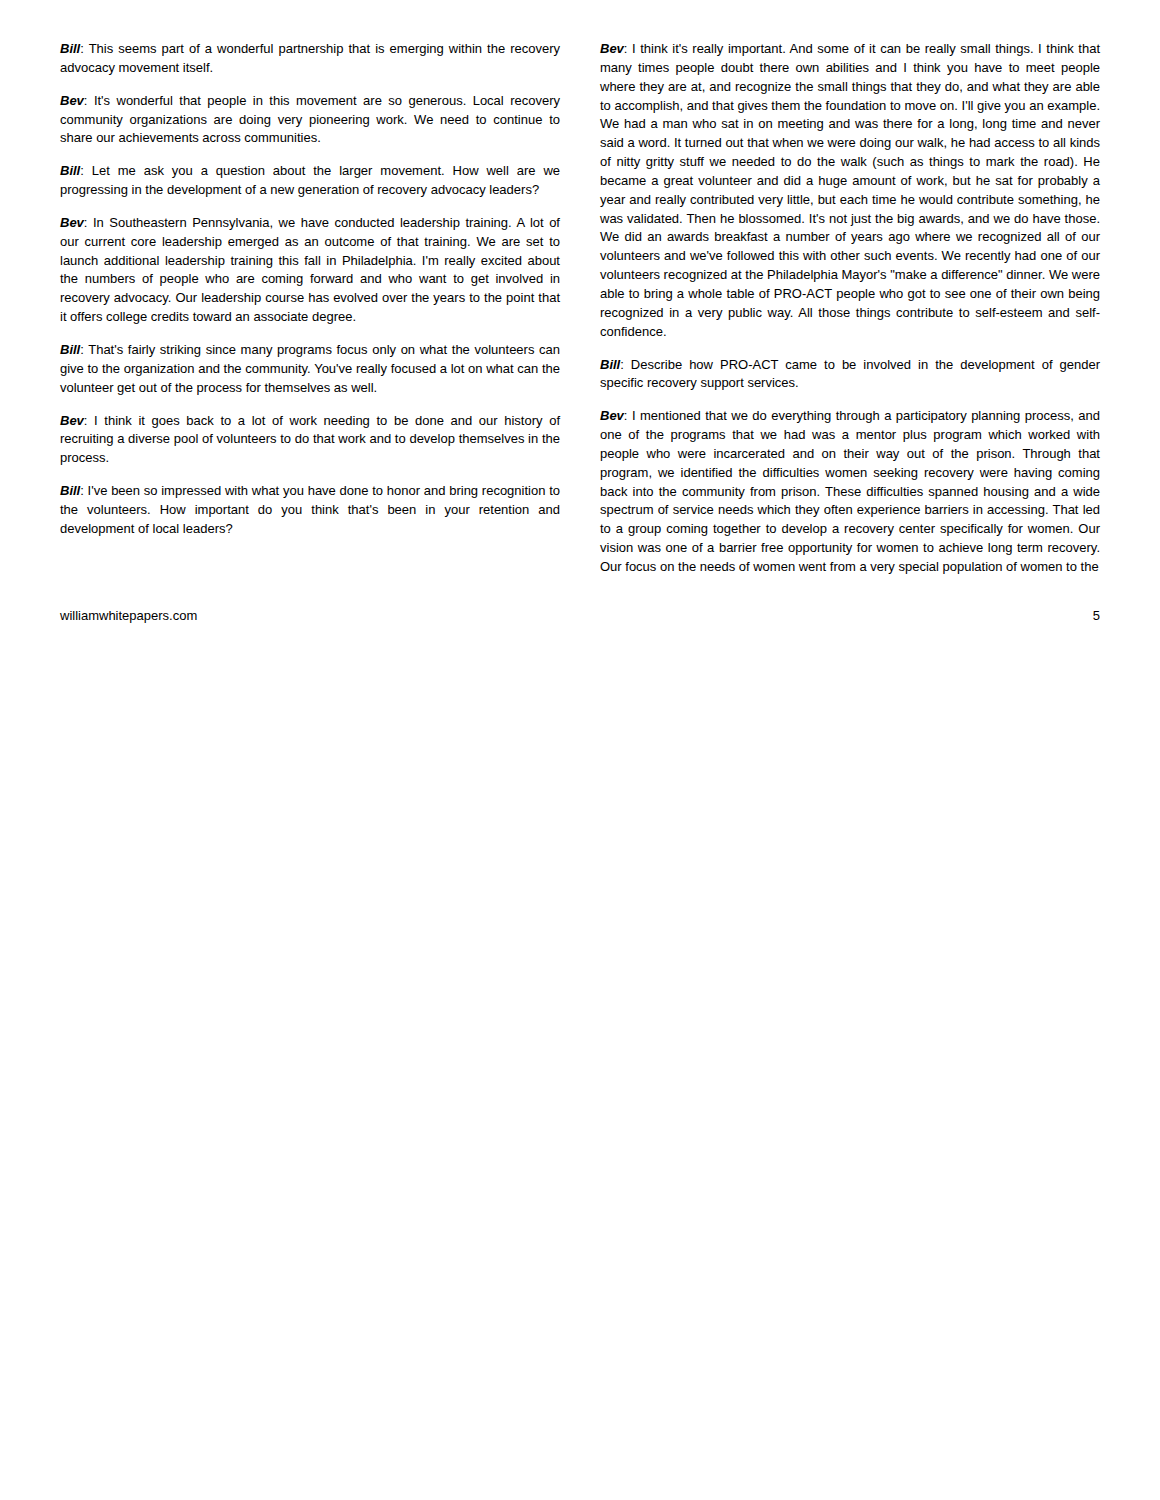Bill: This seems part of a wonderful partnership that is emerging within the recovery advocacy movement itself.
Bev: It's wonderful that people in this movement are so generous. Local recovery community organizations are doing very pioneering work. We need to continue to share our achievements across communities.
Bill: Let me ask you a question about the larger movement. How well are we progressing in the development of a new generation of recovery advocacy leaders?
Bev: In Southeastern Pennsylvania, we have conducted leadership training. A lot of our current core leadership emerged as an outcome of that training. We are set to launch additional leadership training this fall in Philadelphia. I'm really excited about the numbers of people who are coming forward and who want to get involved in recovery advocacy. Our leadership course has evolved over the years to the point that it offers college credits toward an associate degree.
Bill: That's fairly striking since many programs focus only on what the volunteers can give to the organization and the community. You've really focused a lot on what can the volunteer get out of the process for themselves as well.
Bev: I think it goes back to a lot of work needing to be done and our history of recruiting a diverse pool of volunteers to do that work and to develop themselves in the process.
Bill: I've been so impressed with what you have done to honor and bring recognition to the volunteers. How important do you think that's been in your retention and development of local leaders?
Bev: I think it's really important. And some of it can be really small things. I think that many times people doubt there own abilities and I think you have to meet people where they are at, and recognize the small things that they do, and what they are able to accomplish, and that gives them the foundation to move on. I'll give you an example. We had a man who sat in on meeting and was there for a long, long time and never said a word. It turned out that when we were doing our walk, he had access to all kinds of nitty gritty stuff we needed to do the walk (such as things to mark the road). He became a great volunteer and did a huge amount of work, but he sat for probably a year and really contributed very little, but each time he would contribute something, he was validated. Then he blossomed. It's not just the big awards, and we do have those. We did an awards breakfast a number of years ago where we recognized all of our volunteers and we've followed this with other such events. We recently had one of our volunteers recognized at the Philadelphia Mayor's "make a difference" dinner. We were able to bring a whole table of PRO-ACT people who got to see one of their own being recognized in a very public way. All those things contribute to self-esteem and self-confidence.
Bill: Describe how PRO-ACT came to be involved in the development of gender specific recovery support services.
Bev: I mentioned that we do everything through a participatory planning process, and one of the programs that we had was a mentor plus program which worked with people who were incarcerated and on their way out of the prison. Through that program, we identified the difficulties women seeking recovery were having coming back into the community from prison. These difficulties spanned housing and a wide spectrum of service needs which they often experience barriers in accessing. That led to a group coming together to develop a recovery center specifically for women. Our vision was one of a barrier free opportunity for women to achieve long term recovery. Our focus on the needs of women went from a very special population of women to the
williamwhitepapers.com 5